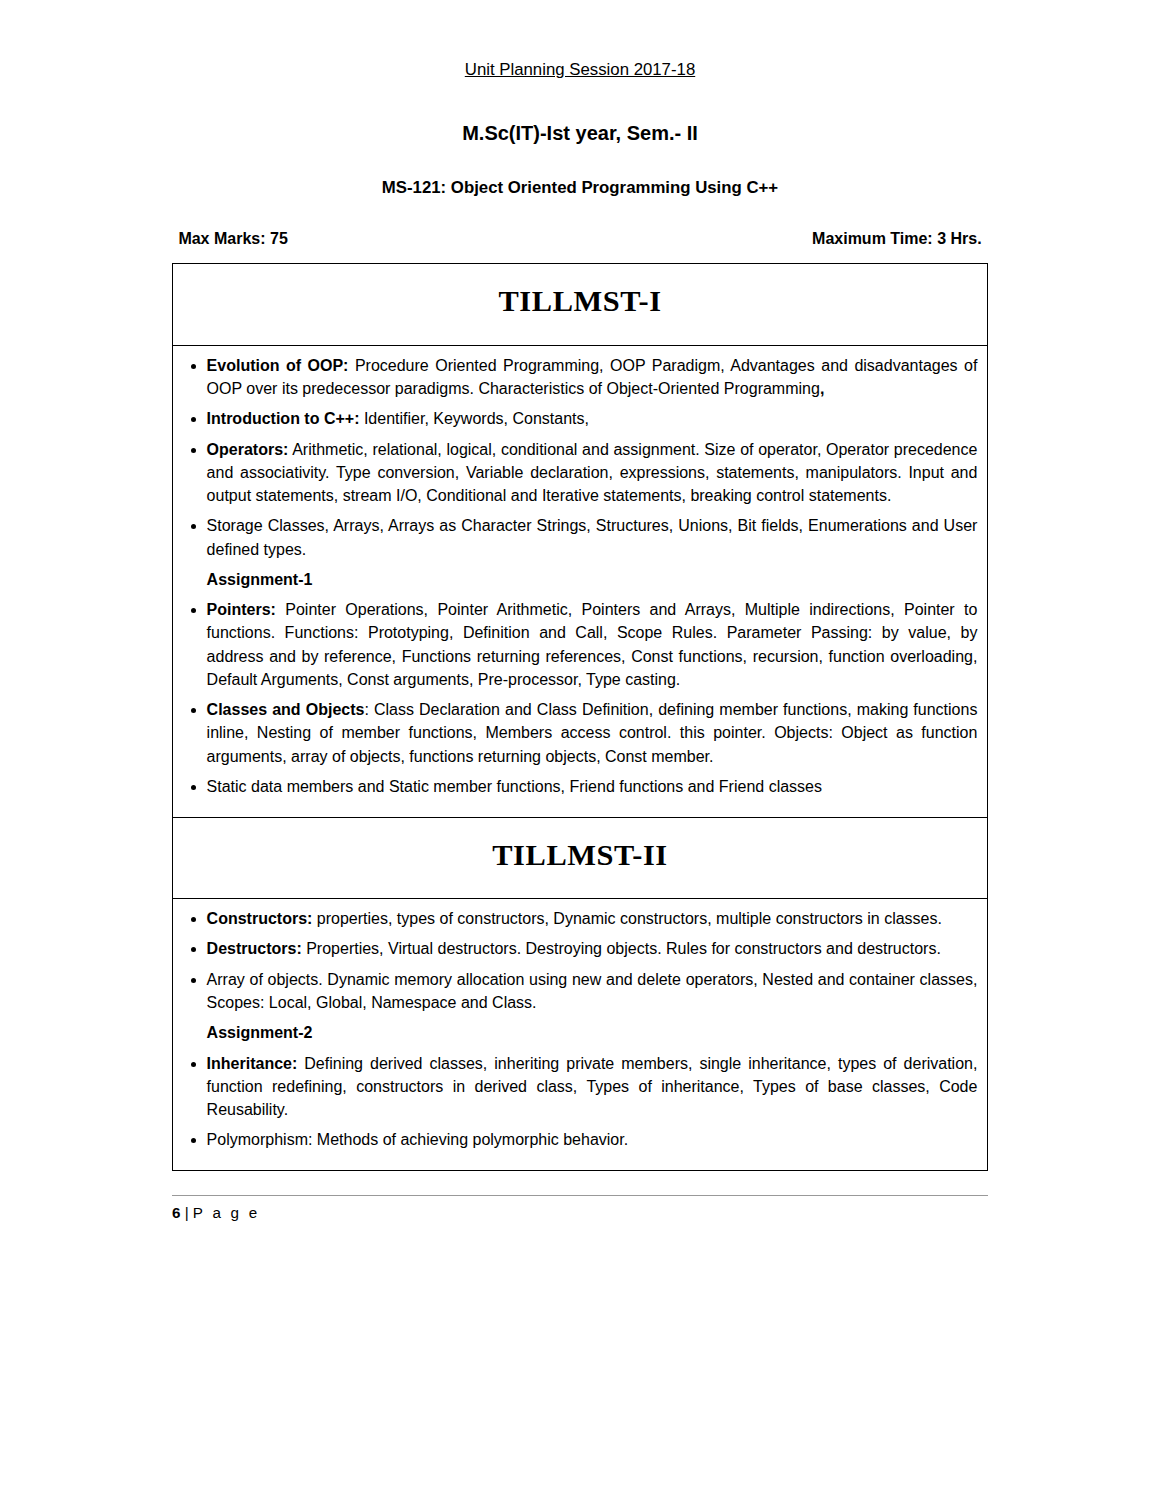Unit Planning Session 2017-18
M.Sc(IT)-Ist year, Sem.- II
MS-121: Object Oriented Programming Using C++
Max Marks: 75 Maximum Time: 3 Hrs.
| TILLMST-I |
| Evolution of OOP: Procedure Oriented Programming, OOP Paradigm, Advantages and disadvantages of OOP over its predecessor paradigms. Characteristics of Object-Oriented Programming , Introduction to C++: Identifier, Keywords, Constants, Operators: Arithmetic, relational, logical, conditional and assignment. Size of operator, Operator precedence and associativity. Type conversion, Variable declaration, expressions, statements, manipulators. Input and output statements, stream I/O, Conditional and Iterative statements, breaking control statements. Storage Classes, Arrays, Arrays as Character Strings, Structures, Unions, Bit fields, Enumerations and User defined types. Assignment-1 Pointers: Pointer Operations, Pointer Arithmetic, Pointers and Arrays, Multiple indirections, Pointer to functions. Functions: Prototyping, Definition and Call, Scope Rules. Parameter Passing: by value, by address and by reference, Functions returning references, Const functions, recursion, function overloading, Default Arguments, Const arguments, Pre-processor, Type casting. Classes and Objects : Class Declaration and Class Definition, defining member functions, making functions inline, Nesting of member functions, Members access control. this pointer. Objects: Object as function arguments, array of objects, functions returning objects, Const member. Static data members and Static member functions, Friend functions and Friend classes |
| TILLMST-II |
| Constructors: properties, types of constructors, Dynamic constructors, multiple constructors in classes. Destructors: Properties, Virtual destructors. Destroying objects. Rules for constructors and destructors. Array of objects. Dynamic memory allocation using new and delete operators, Nested and container classes, Scopes: Local, Global, Namespace and Class. Assignment-2 Inheritance: Defining derived classes, inheriting private members, single inheritance, types of derivation, function redefining, constructors in derived class, Types of inheritance, Types of base classes, Code Reusability. Polymorphism: Methods of achieving polymorphic behavior. |
6 | P a g e